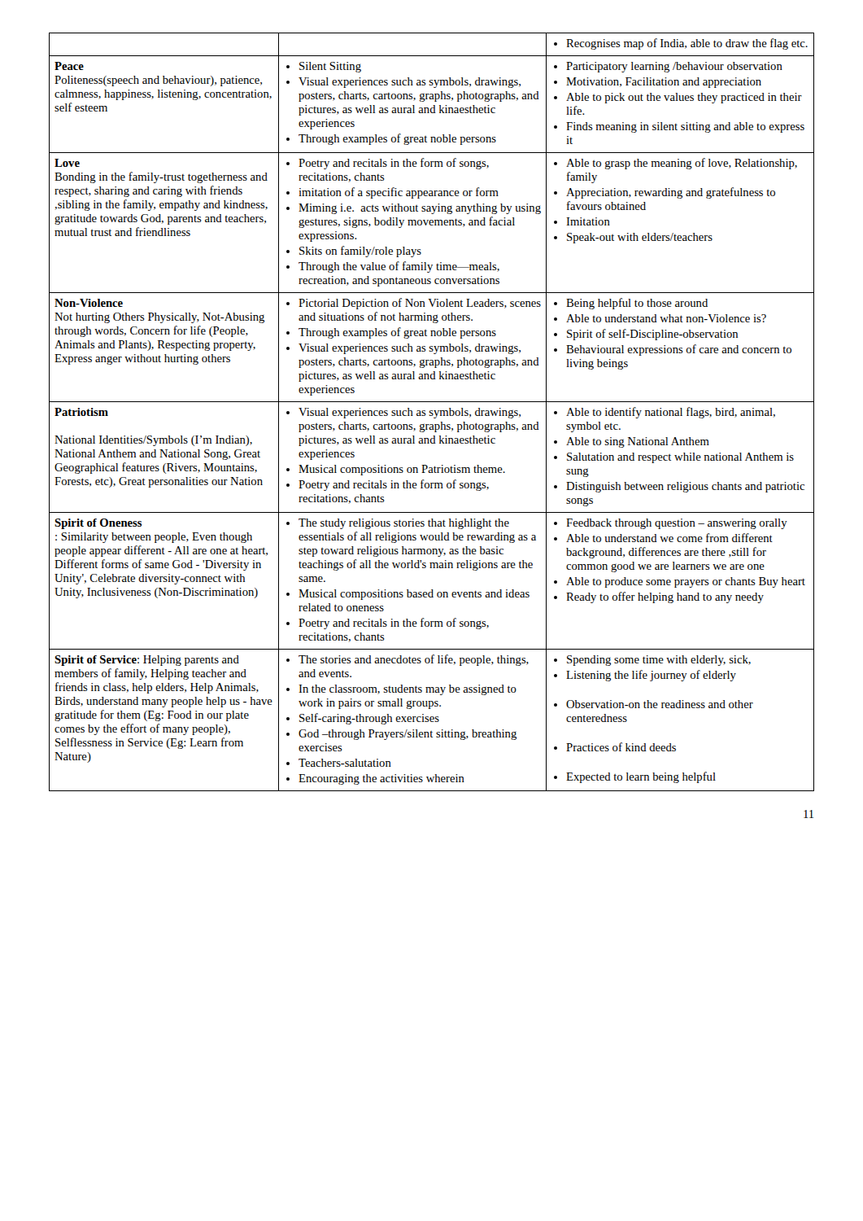| | | Recognises map of India, able to draw the flag etc. |
| Peace Politeness(speech and behaviour), patience, calmness, happiness, listening, concentration, self esteem | Silent Sitting Visual experiences such as symbols, drawings, posters, charts, cartoons, graphs, photographs, and pictures, as well as aural and kinaesthetic experiences Through examples of great noble persons | Participatory learning /behaviour observation Motivation, Facilitation and appreciation Able to pick out the values they practiced in their life. Finds meaning in silent sitting and able to express it |
| Love Bonding in the family-trust togetherness and respect, sharing and caring with friends ,sibling in the family, empathy and kindness, gratitude towards God, parents and teachers, mutual trust and friendliness | Poetry and recitals in the form of songs, recitations, chants imitation of a specific appearance or form Miming i.e. acts without saying anything by using gestures, signs, bodily movements, and facial expressions. Skits on family/role plays Through the value of family time—meals, recreation, and spontaneous conversations | Able to grasp the meaning of love, Relationship, family Appreciation, rewarding and gratefulness to favours obtained Imitation Speak-out with elders/teachers |
| Non-Violence Not hurting Others Physically, Not-Abusing through words, Concern for life (People, Animals and Plants), Respecting property, Express anger without hurting others | Pictorial Depiction of Non Violent Leaders, scenes and situations of not harming others. Through examples of great noble persons Visual experiences such as symbols, drawings, posters, charts, cartoons, graphs, photographs, and pictures, as well as aural and kinaesthetic experiences | Being helpful to those around Able to understand what non-Violence is? Spirit of self-Discipline-observation Behavioural expressions of care and concern to living beings |
| Patriotism National Identities/Symbols (I’m Indian), National Anthem and National Song, Great Geographical features (Rivers, Mountains, Forests, etc), Great personalities our Nation | Visual experiences such as symbols, drawings, posters, charts, cartoons, graphs, photographs, and pictures, as well as aural and kinaesthetic experiences Musical compositions on Patriotism theme. Poetry and recitals in the form of songs, recitations, chants | Able to identify national flags, bird, animal, symbol etc. Able to sing National Anthem Salutation and respect while national Anthem is sung Distinguish between religious chants and patriotic songs |
| Spirit of Oneness : Similarity between people, Even though people appear different - All are one at heart, Different forms of same God - 'Diversity in Unity', Celebrate diversity-connect with Unity, Inclusiveness (Non-Discrimination) | The study religious stories that highlight the essentials of all religions would be rewarding as a step toward religious harmony, as the basic teachings of all the world's main religions are the same. Musical compositions based on events and ideas related to oneness Poetry and recitals in the form of songs, recitations, chants | Feedback through question – answering orally Able to understand we come from different background, differences are there ,still for common good we are learners we are one Able to produce some prayers or chants Buy heart Ready to offer helping hand to any needy |
| Spirit of Service : Helping parents and members of family, Helping teacher and friends in class, help elders, Help Animals, Birds, understand many people help us - have gratitude for them (Eg: Food in our plate comes by the effort of many people), Selflessness in Service (Eg: Learn from Nature) | The stories and anecdotes of life, people, things, and events. In the classroom, students may be assigned to work in pairs or small groups. Self-caring-through exercises God –through Prayers/silent sitting, breathing exercises Teachers-salutation Encouraging the activities wherein | Spending some time with elderly, sick, Listening the life journey of elderly Observation-on the readiness and other centeredness Practices of kind deeds Expected to learn being helpful |
11